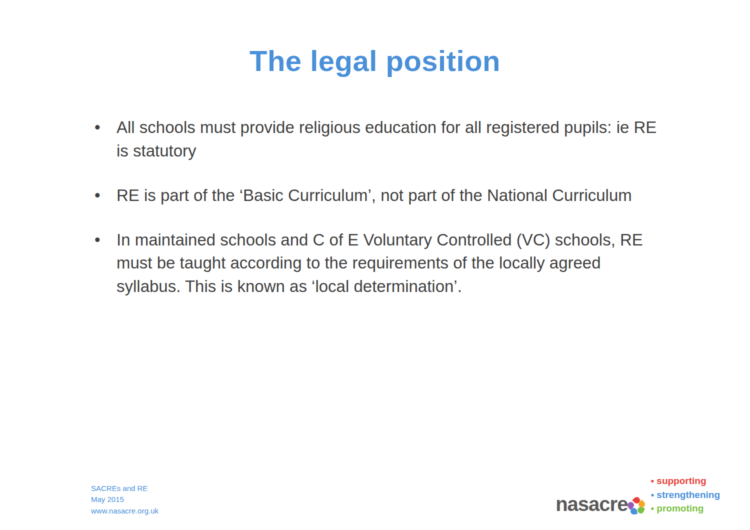The legal position
All schools must provide religious education for all registered pupils: ie RE is statutory
RE is part of the ‘Basic Curriculum’, not part of the National Curriculum
In maintained schools and C of E Voluntary Controlled (VC) schools, RE must be taught according to the requirements of the locally agreed syllabus. This is known as ‘local determination’.
SACREs and RE
May 2015
www.nasacre.org.uk
nasacre
• supporting
• strengthening
• promoting